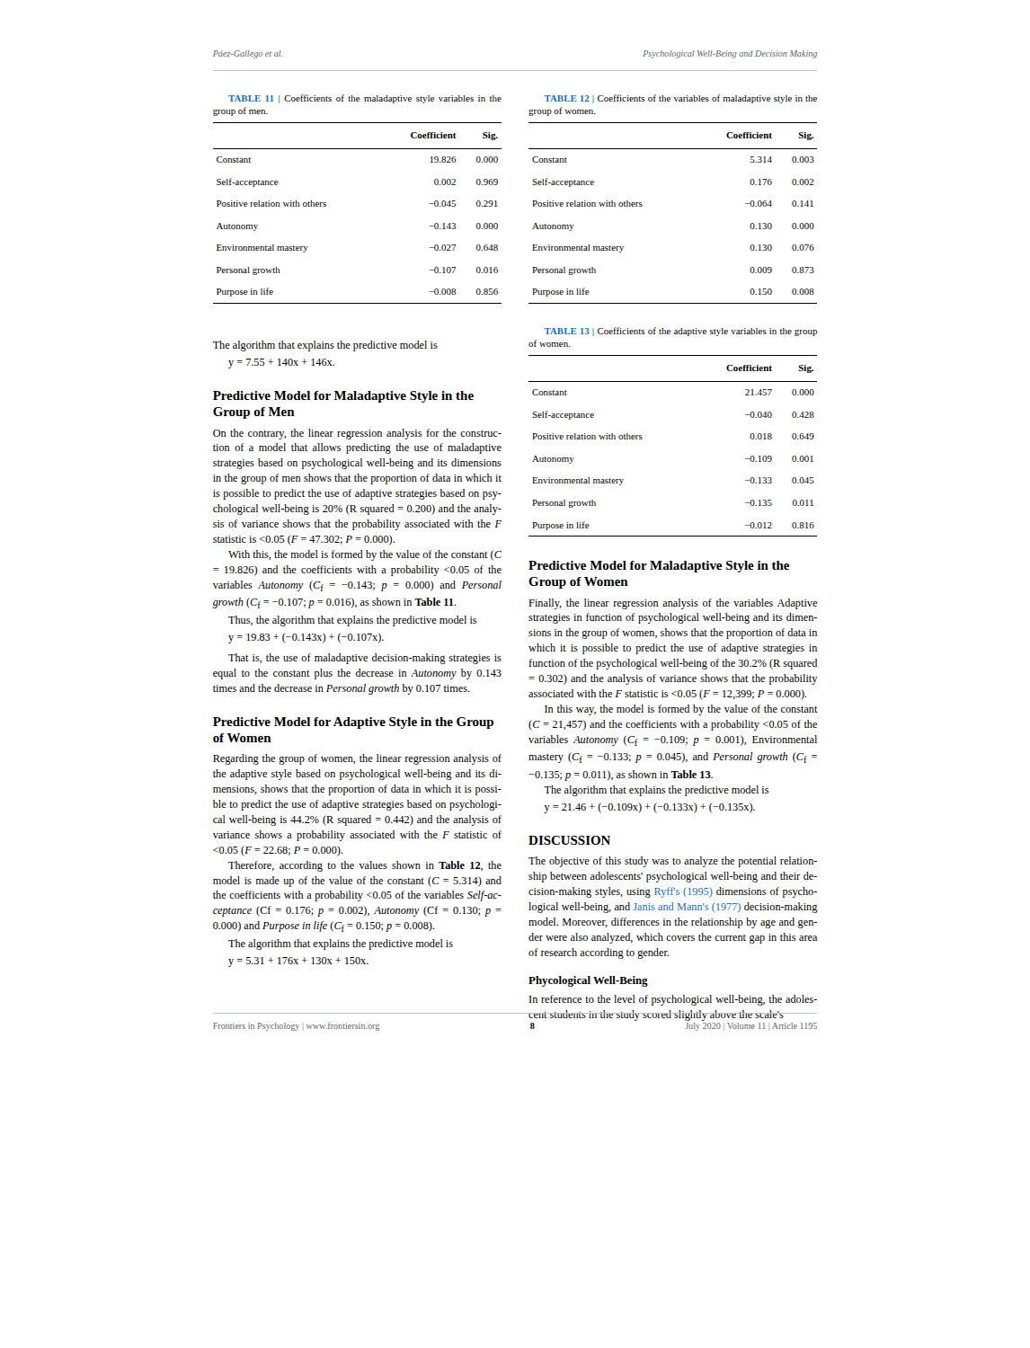Páez-Gallego et al.
Psychological Well-Being and Decision Making
TABLE 11 | Coefficients of the maladaptive style variables in the group of men.
| | Coefficient | Sig. |
| --- | --- | --- |
| Constant | 19.826 | 0.000 |
| Self-acceptance | 0.002 | 0.969 |
| Positive relation with others | −0.045 | 0.291 |
| Autonomy | −0.143 | 0.000 |
| Environmental mastery | −0.027 | 0.648 |
| Personal growth | −0.107 | 0.016 |
| Purpose in life | −0.008 | 0.856 |
The algorithm that explains the predictive model is
y = 7.55 + 140x + 146x.
Predictive Model for Maladaptive Style in the Group of Men
On the contrary, the linear regression analysis for the construction of a model that allows predicting the use of maladaptive strategies based on psychological well-being and its dimensions in the group of men shows that the proportion of data in which it is possible to predict the use of adaptive strategies based on psychological well-being is 20% (R squared = 0.200) and the analysis of variance shows that the probability associated with the F statistic is <0.05 (F = 47.302; P = 0.000).
With this, the model is formed by the value of the constant (C = 19.826) and the coefficients with a probability <0.05 of the variables Autonomy (Cf = −0.143; p = 0.000) and Personal growth (Cf = −0.107; p = 0.016), as shown in Table 11.
Thus, the algorithm that explains the predictive model is
y = 19.83 + (−0.143x) + (−0.107x).
That is, the use of maladaptive decision-making strategies is equal to the constant plus the decrease in Autonomy by 0.143 times and the decrease in Personal growth by 0.107 times.
Predictive Model for Adaptive Style in the Group of Women
Regarding the group of women, the linear regression analysis of the adaptive style based on psychological well-being and its dimensions, shows that the proportion of data in which it is possible to predict the use of adaptive strategies based on psychological well-being is 44.2% (R squared = 0.442) and the analysis of variance shows a probability associated with the F statistic of <0.05 (F = 22.68; P = 0.000).
Therefore, according to the values shown in Table 12, the model is made up of the value of the constant (C = 5.314) and the coefficients with a probability <0.05 of the variables Self-acceptance (Cf = 0.176; p = 0.002), Autonomy (Cf = 0.130; p = 0.000) and Purpose in life (Cf = 0.150; p = 0.008).
The algorithm that explains the predictive model is
y = 5.31 + 176x + 130x + 150x.
TABLE 12 | Coefficients of the variables of maladaptive style in the group of women.
| | Coefficient | Sig. |
| --- | --- | --- |
| Constant | 5.314 | 0.003 |
| Self-acceptance | 0.176 | 0.002 |
| Positive relation with others | −0.064 | 0.141 |
| Autonomy | 0.130 | 0.000 |
| Environmental mastery | 0.130 | 0.076 |
| Personal growth | 0.009 | 0.873 |
| Purpose in life | 0.150 | 0.008 |
TABLE 13 | Coefficients of the adaptive style variables in the group of women.
| | Coefficient | Sig. |
| --- | --- | --- |
| Constant | 21.457 | 0.000 |
| Self-acceptance | −0.040 | 0.428 |
| Positive relation with others | 0.018 | 0.649 |
| Autonomy | −0.109 | 0.001 |
| Environmental mastery | −0.133 | 0.045 |
| Personal growth | −0.135 | 0.011 |
| Purpose in life | −0.012 | 0.816 |
Predictive Model for Maladaptive Style in the Group of Women
Finally, the linear regression analysis of the variables Adaptive strategies in function of psychological well-being and its dimensions in the group of women, shows that the proportion of data in which it is possible to predict the use of adaptive strategies in function of the psychological well-being of the 30.2% (R squared = 0.302) and the analysis of variance shows that the probability associated with the F statistic is <0.05 (F = 12,399; P = 0.000).
In this way, the model is formed by the value of the constant (C = 21,457) and the coefficients with a probability <0.05 of the variables Autonomy (Cf = −0.109; p = 0.001), Environmental mastery (Cf = −0.133; p = 0.045), and Personal growth (Cf = −0.135; p = 0.011), as shown in Table 13.
The algorithm that explains the predictive model is
y = 21.46 + (−0.109x) + (−0.133x) + (−0.135x).
DISCUSSION
The objective of this study was to analyze the potential relationship between adolescents' psychological well-being and their decision-making styles, using Ryff's (1995) dimensions of psychological well-being, and Janis and Mann's (1977) decision-making model. Moreover, differences in the relationship by age and gender were also analyzed, which covers the current gap in this area of research according to gender.
Phycological Well-Being
In reference to the level of psychological well-being, the adolescent students in the study scored slightly above the scale's
Frontiers in Psychology | www.frontiersin.org
8
July 2020 | Volume 11 | Article 1195